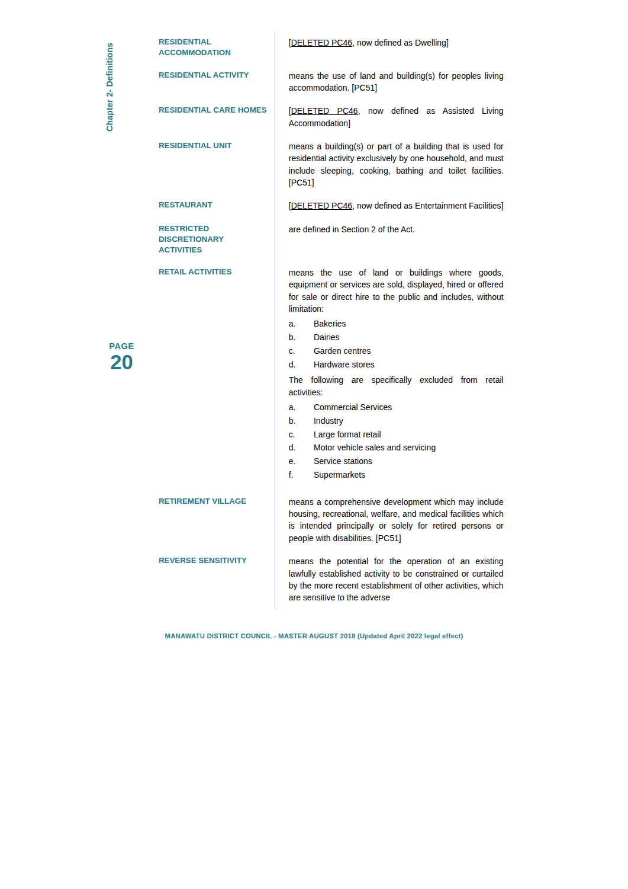Chapter 2- Definitions
PAGE
20
Residential Accommodation
[DELETED PC46, now defined as Dwelling]
Residential Activity
means the use of land and building(s) for peoples living accommodation. [PC51]
Residential Care Homes
[DELETED PC46, now defined as Assisted Living Accommodation]
Residential Unit
means a building(s) or part of a building that is used for residential activity exclusively by one household, and must include sleeping, cooking, bathing and toilet facilities. [PC51]
Restaurant
[DELETED PC46, now defined as Entertainment Facilities]
Restricted Discretionary Activities
are defined in Section 2 of the Act.
Retail Activities
means the use of land or buildings where goods, equipment or services are sold, displayed, hired or offered for sale or direct hire to the public and includes, without limitation:
a. Bakeries
b. Dairies
c. Garden centres
d. Hardware stores
The following are specifically excluded from retail activities:
a. Commercial Services
b. Industry
c. Large format retail
d. Motor vehicle sales and servicing
e. Service stations
f. Supermarkets
Retirement Village
means a comprehensive development which may include housing, recreational, welfare, and medical facilities which is intended principally or solely for retired persons or people with disabilities. [PC51]
Reverse Sensitivity
means the potential for the operation of an existing lawfully established activity to be constrained or curtailed by the more recent establishment of other activities, which are sensitive to the adverse
MANAWATU DISTRICT COUNCIL - MASTER AUGUST 2018 (Updated April 2022 legal effect)